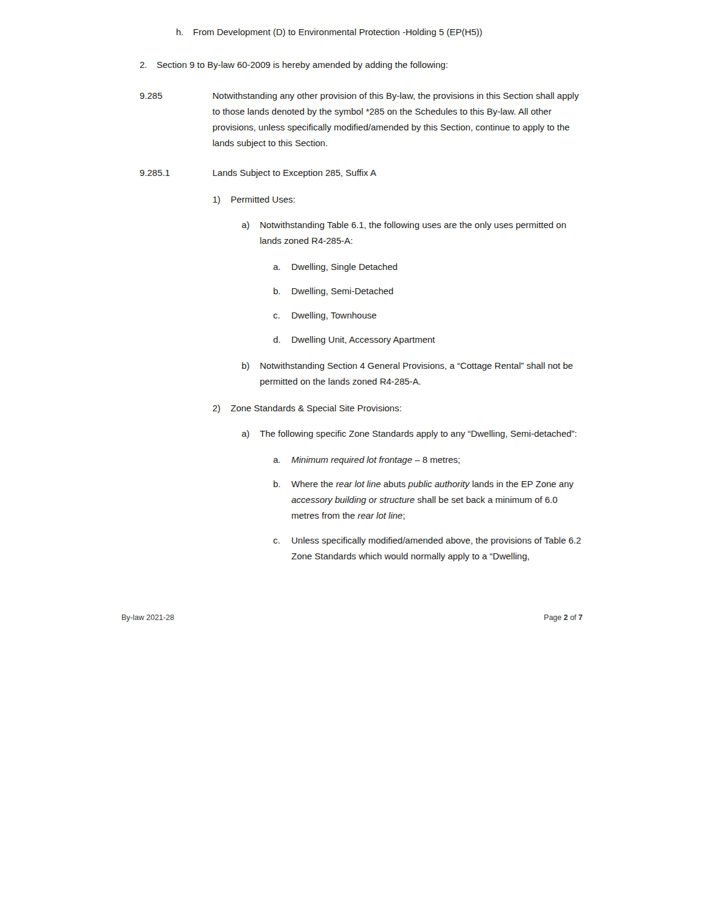h. From Development (D) to Environmental Protection -Holding 5 (EP(H5))
2. Section 9 to By-law 60-2009 is hereby amended by adding the following:
9.285
Notwithstanding any other provision of this By-law, the provisions in this Section shall apply to those lands denoted by the symbol *285 on the Schedules to this By-law. All other provisions, unless specifically modified/amended by this Section, continue to apply to the lands subject to this Section.
9.285.1
Lands Subject to Exception 285, Suffix A
1) Permitted Uses:
a) Notwithstanding Table 6.1, the following uses are the only uses permitted on lands zoned R4-285-A:
a. Dwelling, Single Detached
b. Dwelling, Semi-Detached
c. Dwelling, Townhouse
d. Dwelling Unit, Accessory Apartment
b) Notwithstanding Section 4 General Provisions, a “Cottage Rental” shall not be permitted on the lands zoned R4-285-A.
2) Zone Standards & Special Site Provisions:
a) The following specific Zone Standards apply to any “Dwelling, Semi-detached”:
a. Minimum required lot frontage – 8 metres;
b. Where the rear lot line abuts public authority lands in the EP Zone any accessory building or structure shall be set back a minimum of 6.0 metres from the rear lot line;
c. Unless specifically modified/amended above, the provisions of Table 6.2 Zone Standards which would normally apply to a “Dwelling,
By-law 2021-28 Page 2 of 7